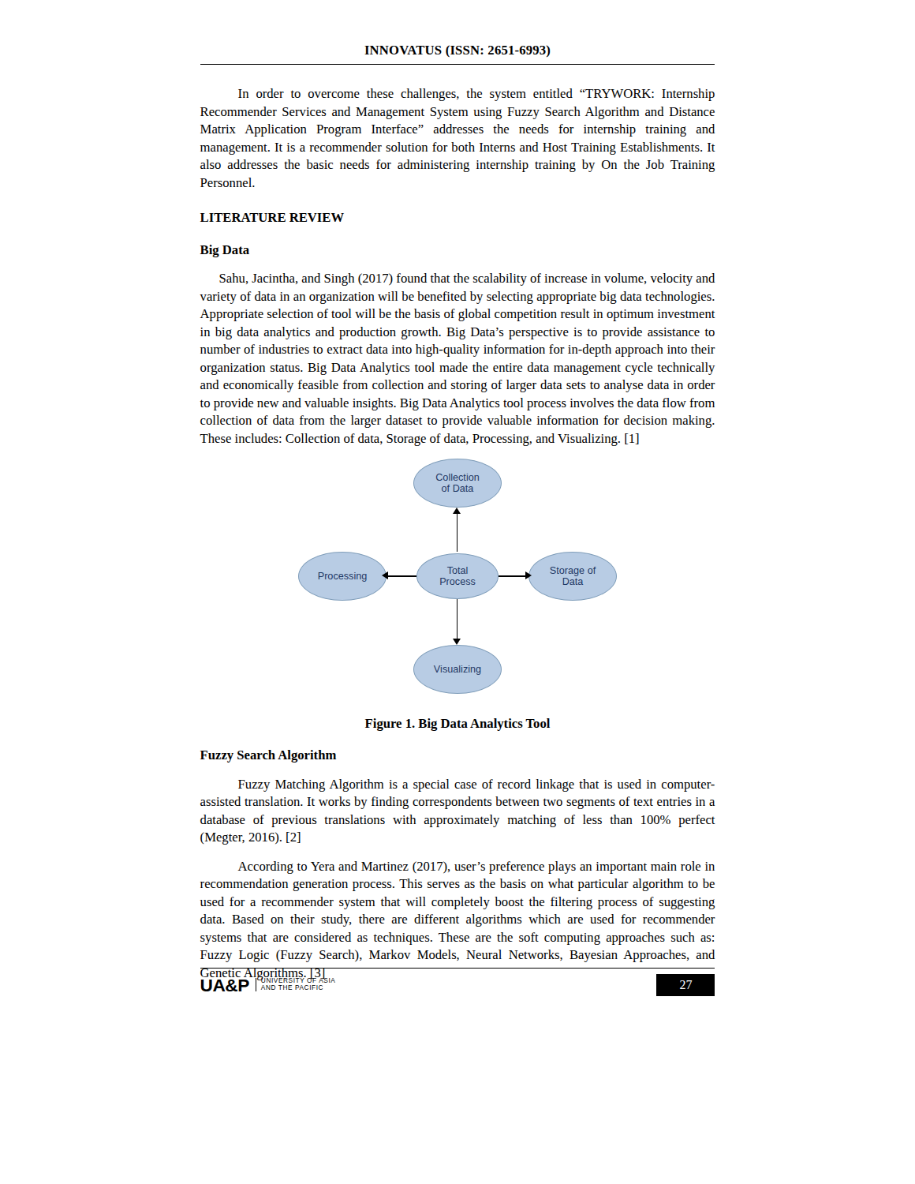INNOVATUS (ISSN: 2651-6993)
In order to overcome these challenges, the system entitled “TRYWORK: Internship Recommender Services and Management System using Fuzzy Search Algorithm and Distance Matrix Application Program Interface” addresses the needs for internship training and management. It is a recommender solution for both Interns and Host Training Establishments. It also addresses the basic needs for administering internship training by On the Job Training Personnel.
LITERATURE REVIEW
Big Data
Sahu, Jacintha, and Singh (2017) found that the scalability of increase in volume, velocity and variety of data in an organization will be benefited by selecting appropriate big data technologies. Appropriate selection of tool will be the basis of global competition result in optimum investment in big data analytics and production growth. Big Data’s perspective is to provide assistance to number of industries to extract data into high-quality information for in-depth approach into their organization status. Big Data Analytics tool made the entire data management cycle technically and economically feasible from collection and storing of larger data sets to analyse data in order to provide new and valuable insights. Big Data Analytics tool process involves the data flow from collection of data from the larger dataset to provide valuable information for decision making. These includes: Collection of data, Storage of data, Processing, and Visualizing. [1]
Collection
of Data
Storage of
Data
Visualizing
Processing
Total
Process
Figure 1. Big Data Analytics Tool
Fuzzy Search Algorithm
Fuzzy Matching Algorithm is a special case of record linkage that is used in computer-assisted translation. It works by finding correspondents between two segments of text entries in a database of previous translations with approximately matching of less than 100% perfect (Megter, 2016). [2]
According to Yera and Martinez (2017), user’s preference plays an important main role in recommendation generation process. This serves as the basis on what particular algorithm to be used for a recommender system that will completely boost the filtering process of suggesting data. Based on their study, there are different algorithms which are used for recommender systems that are considered as techniques. These are the soft computing approaches such as: Fuzzy Logic (Fuzzy Search), Markov Models, Neural Networks, Bayesian Approaches, and Genetic Algorithms. [3]
UA&P University of Asia
and the Pacific
27